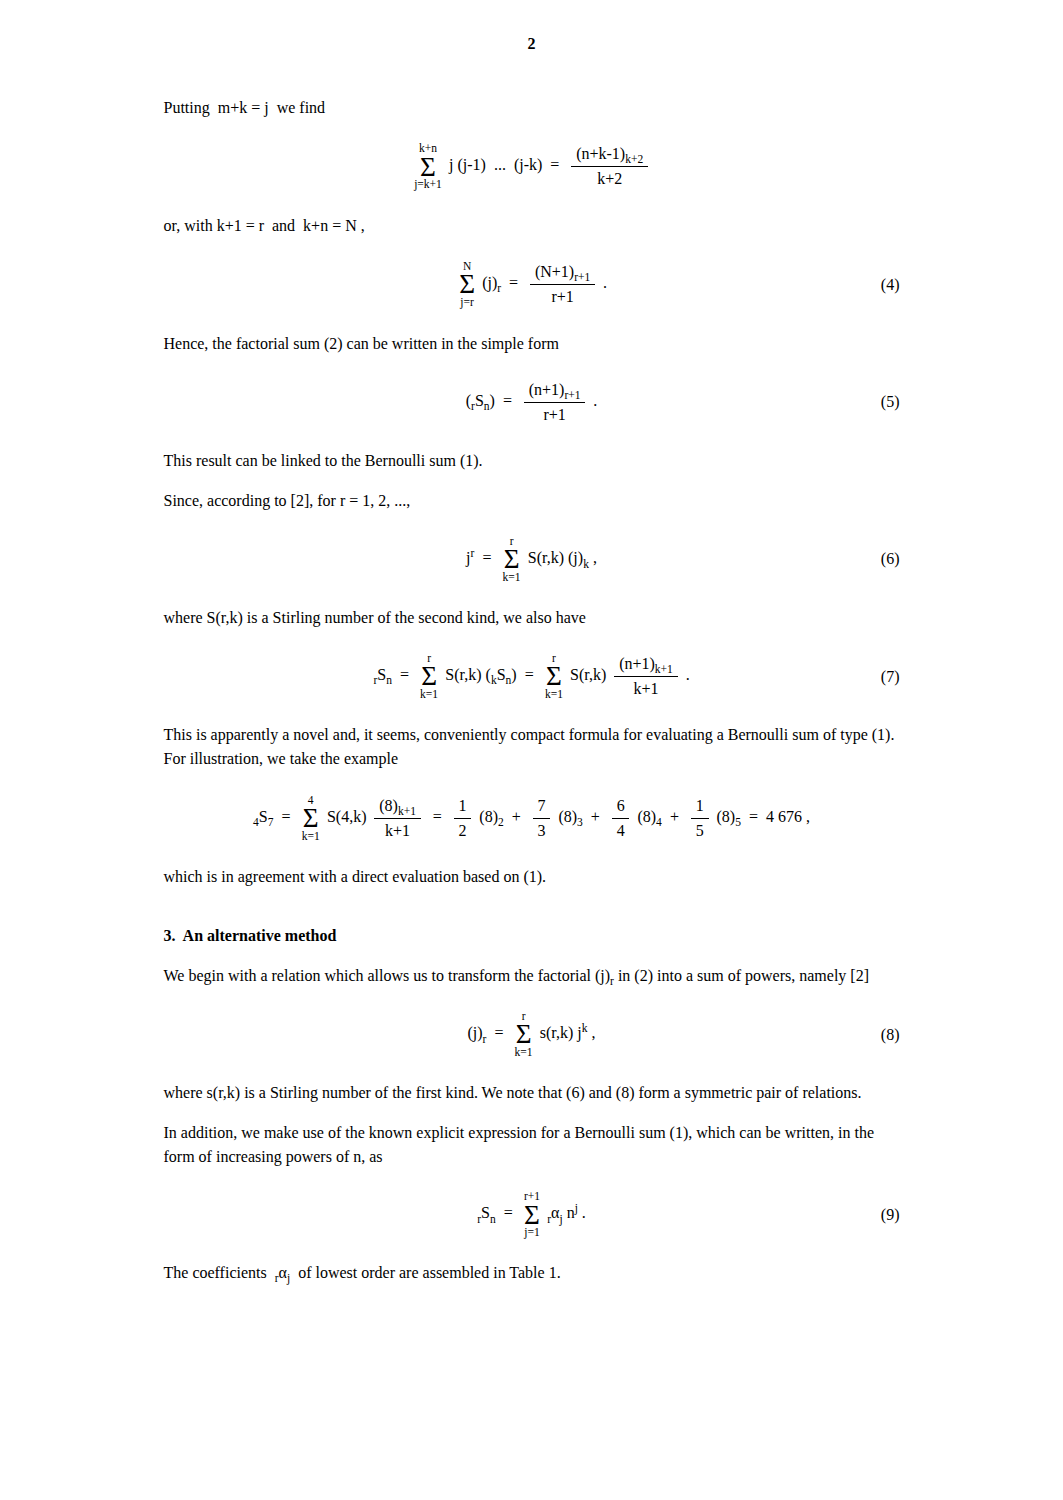2
Putting m+k = j we find
k+n Σj=k+1 j (j-1) ... (j-k) = (n+k-1)k+2 k+2
or, with k+1 = r and k+n = N ,
NΣj=r (j)r = (N+1)r+1 r+1 .
(4)
Hence, the factorial sum (2) can be written in the simple form
(r Sn) = (n+1)r+1 r+1 .
(5)
This result can be linked to the Bernoulli sum (1).
Since, according to [2], for r = 1, 2, ...,
jr = rΣk=1 S(r,k) (j)k ,
(6)
where S(r,k) is a Stirling number of the second kind, we also have
r Sn = rΣk=1 S(r,k) (k Sn) = rΣk=1 S(r,k) (n+1)k+1 k+1 .
(7)
This is apparently a novel and, it seems, conveniently compact formula for evaluating a Bernoulli sum of type (1). For illustration, we take the example
4 S7 = 4 Σk=1 S(4,k) (8)k+1 k+1 = 12 (8)2 + 73 (8)3 + 64 (8)4 + 15 (8)5 = 4 676 ,
which is in agreement with a direct evaluation based on (1).
3. An alternative method
We begin with a relation which allows us to transform the factorial (j)r in (2) into a sum of powers, namely [2]
(j)r = rΣk=1 s(r,k) jk ,
(8)
where s(r,k) is a Stirling number of the first kind. We note that (6) and (8) form a symmetric pair of relations.
In addition, we make use of the known explicit expression for a Bernoulli sum (1), which can be written, in the form of increasing powers of n, as
r Sn = r+1 Σj=1 rαj nj .
(9)
The coefficients rαj of lowest order are assembled in Table 1.